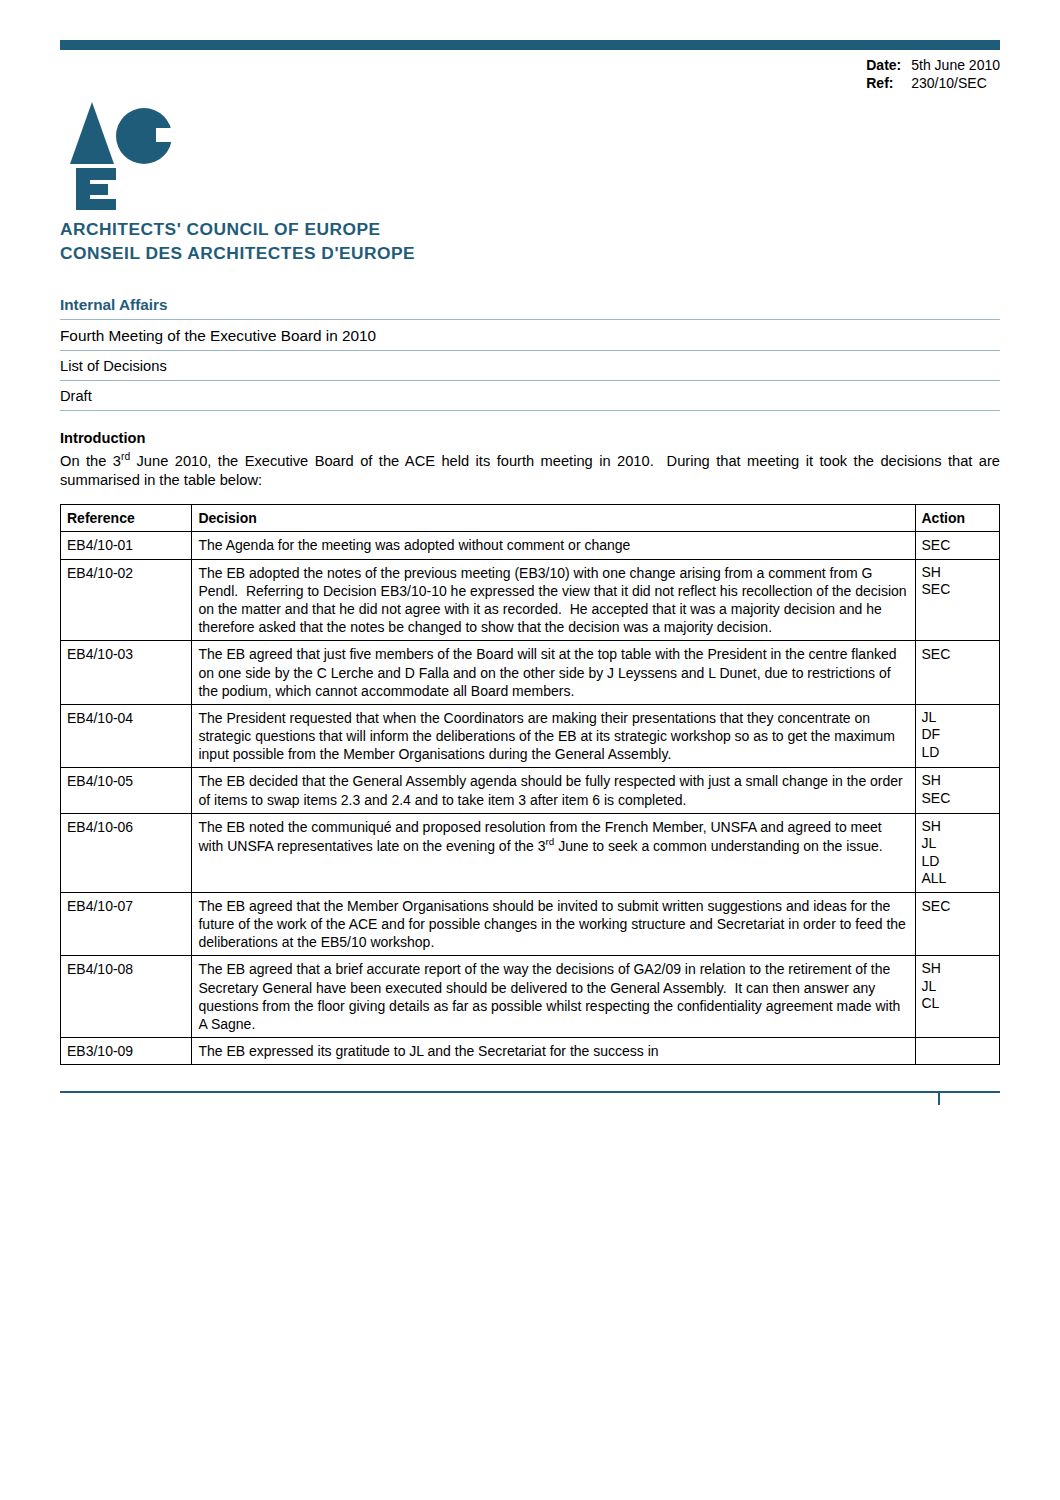| Date: | 5th June 2010 |
| Ref: | 230/10/SEC |
ARCHITECTS' COUNCIL OF EUROPE
CONSEIL DES ARCHITECTES D'EUROPE
Internal Affairs
Fourth Meeting of the Executive Board in 2010
List of Decisions
Draft
Introduction
On the 3rd June 2010, the Executive Board of the ACE held its fourth meeting in 2010. During that meeting it took the decisions that are summarised in the table below:
| Reference | Decision | Action |
| --- | --- | --- |
| EB4/10-01 | The Agenda for the meeting was adopted without comment or change | SEC |
| EB4/10-02 | The EB adopted the notes of the previous meeting (EB3/10) with one change arising from a comment from G Pendl. Referring to Decision EB3/10-10 he expressed the view that it did not reflect his recollection of the decision on the matter and that he did not agree with it as recorded. He accepted that it was a majority decision and he therefore asked that the notes be changed to show that the decision was a majority decision. | SH SEC |
| EB4/10-03 | The EB agreed that just five members of the Board will sit at the top table with the President in the centre flanked on one side by the C Lerche and D Falla and on the other side by J Leyssens and L Dunet, due to restrictions of the podium, which cannot accommodate all Board members. | SEC |
| EB4/10-04 | The President requested that when the Coordinators are making their presentations that they concentrate on strategic questions that will inform the deliberations of the EB at its strategic workshop so as to get the maximum input possible from the Member Organisations during the General Assembly. | JL DF LD |
| EB4/10-05 | The EB decided that the General Assembly agenda should be fully respected with just a small change in the order of items to swap items 2.3 and 2.4 and to take item 3 after item 6 is completed. | SH SEC |
| EB4/10-06 | The EB noted the communiqué and proposed resolution from the French Member, UNSFA and agreed to meet with UNSFA representatives late on the evening of the 3 rd June to seek a common understanding on the issue. | SH JL LD ALL |
| EB4/10-07 | The EB agreed that the Member Organisations should be invited to submit written suggestions and ideas for the future of the work of the ACE and for possible changes in the working structure and Secretariat in order to feed the deliberations at the EB5/10 workshop. | SEC |
| EB4/10-08 | The EB agreed that a brief accurate report of the way the decisions of GA2/09 in relation to the retirement of the Secretary General have been executed should be delivered to the General Assembly. It can then answer any questions from the floor giving details as far as possible whilst respecting the confidentiality agreement made with A Sagne. | SH JL CL |
| EB3/10-09 | The EB expressed its gratitude to JL and the Secretariat for the success in | |